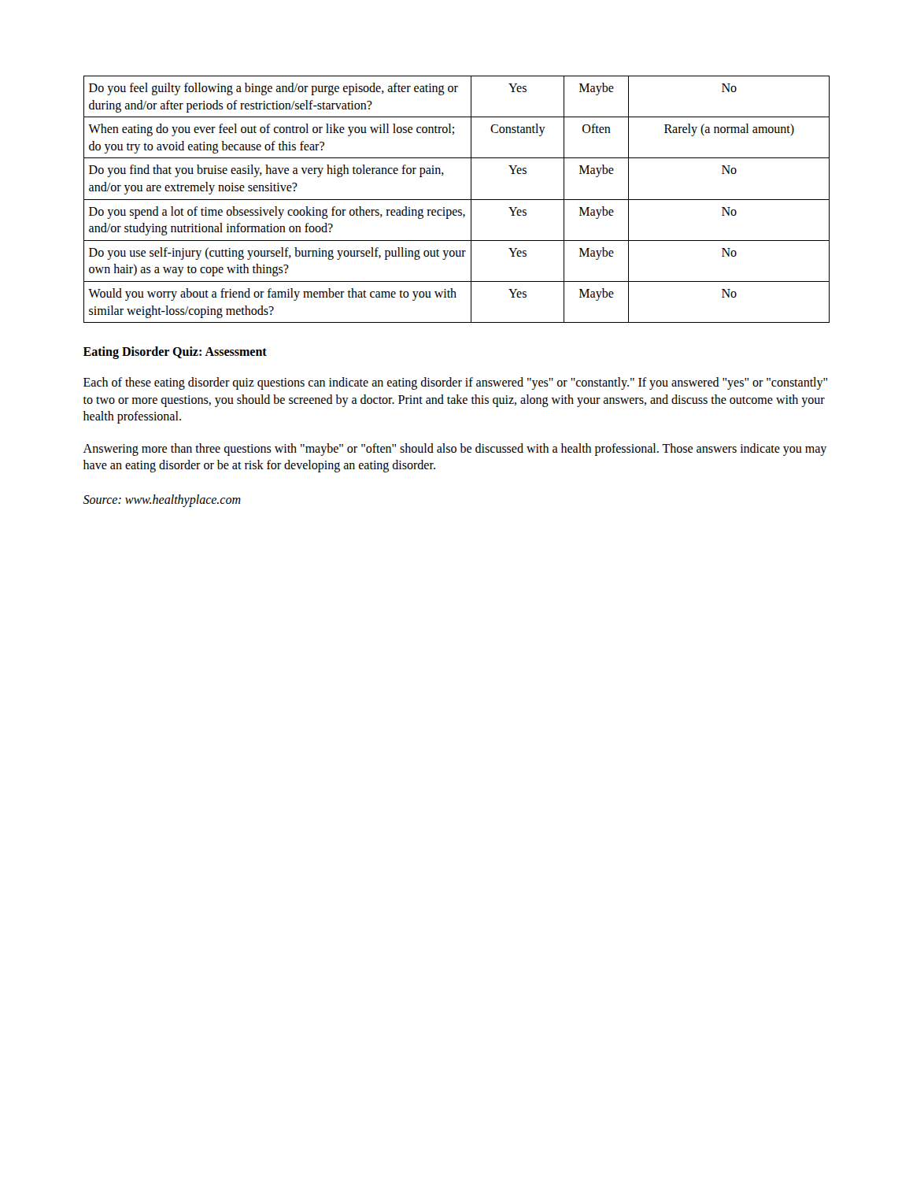| Do you feel guilty following a binge and/or purge episode, after eating or during and/or after periods of restriction/self-starvation? | Yes | Maybe | No |
| When eating do you ever feel out of control or like you will lose control; do you try to avoid eating because of this fear? | Constantly | Often | Rarely (a normal amount) |
| Do you find that you bruise easily, have a very high tolerance for pain, and/or you are extremely noise sensitive? | Yes | Maybe | No |
| Do you spend a lot of time obsessively cooking for others, reading recipes, and/or studying nutritional information on food? | Yes | Maybe | No |
| Do you use self-injury (cutting yourself, burning yourself, pulling out your own hair) as a way to cope with things? | Yes | Maybe | No |
| Would you worry about a friend or family member that came to you with similar weight-loss/coping methods? | Yes | Maybe | No |
Eating Disorder Quiz: Assessment
Each of these eating disorder quiz questions can indicate an eating disorder if answered "yes" or "constantly." If you answered "yes" or "constantly" to two or more questions, you should be screened by a doctor. Print and take this quiz, along with your answers, and discuss the outcome with your health professional.
Answering more than three questions with "maybe" or "often" should also be discussed with a health professional. Those answers indicate you may have an eating disorder or be at risk for developing an eating disorder.
Source: www.healthyplace.com